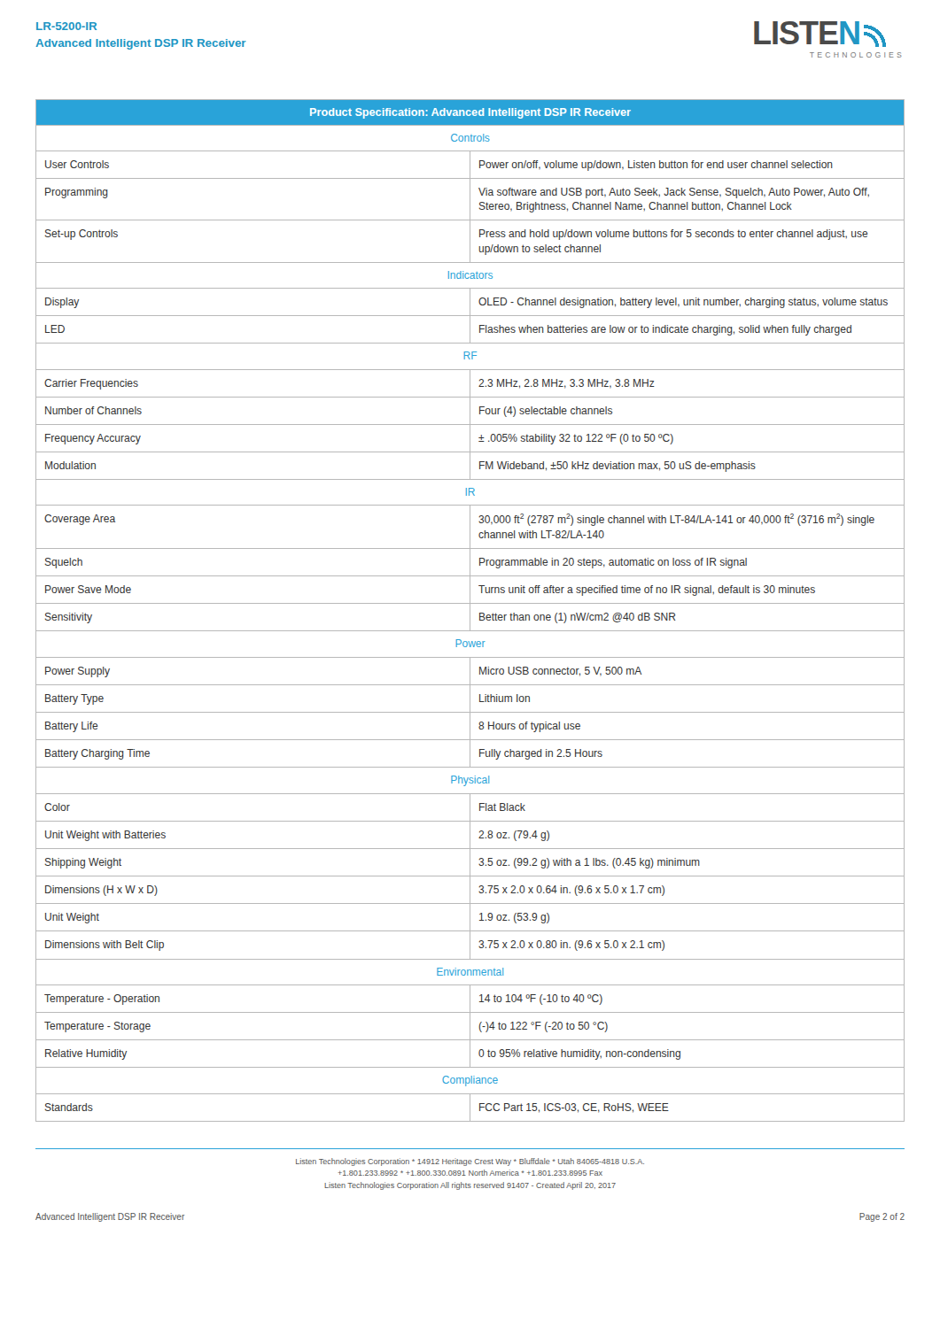LR-5200-IR
Advanced Intelligent DSP IR Receiver
LISTEN
TECHNOLOGIES
| Product Specification: Advanced Intelligent DSP IR Receiver |
| --- |
| Controls |
| User Controls | Power on/off, volume up/down, Listen button for end user channel selection |
| Programming | Via software and USB port, Auto Seek, Jack Sense, Squelch, Auto Power, Auto Off, Stereo, Brightness, Channel Name, Channel button, Channel Lock |
| Set-up Controls | Press and hold up/down volume buttons for 5 seconds to enter channel adjust, use up/down to select channel |
| Indicators |
| Display | OLED - Channel designation, battery level, unit number, charging status, volume status |
| LED | Flashes when batteries are low or to indicate charging, solid when fully charged |
| RF |
| Carrier Frequencies | 2.3 MHz, 2.8 MHz, 3.3 MHz, 3.8 MHz |
| Number of Channels | Four (4) selectable channels |
| Frequency Accuracy | ± .005% stability 32 to 122 ºF (0 to 50 ºC) |
| Modulation | FM Wideband, ±50 kHz deviation max, 50 uS de-emphasis |
| IR |
| Coverage Area | 30,000 ft 2 (2787 m 2 ) single channel with LT-84/LA-141 or 40,000 ft 2 (3716 m 2 ) single channel with LT-82/LA-140 |
| Squelch | Programmable in 20 steps, automatic on loss of IR signal |
| Power Save Mode | Turns unit off after a specified time of no IR signal, default is 30 minutes |
| Sensitivity | Better than one (1) nW/cm2 @40 dB SNR |
| Power |
| Power Supply | Micro USB connector, 5 V, 500 mA |
| Battery Type | Lithium Ion |
| Battery Life | 8 Hours of typical use |
| Battery Charging Time | Fully charged in 2.5 Hours |
| Physical |
| Color | Flat Black |
| Unit Weight with Batteries | 2.8 oz. (79.4 g) |
| Shipping Weight | 3.5 oz. (99.2 g) with a 1 lbs. (0.45 kg) minimum |
| Dimensions (H x W x D) | 3.75 x 2.0 x 0.64 in. (9.6 x 5.0 x 1.7 cm) |
| Unit Weight | 1.9 oz. (53.9 g) |
| Dimensions with Belt Clip | 3.75 x 2.0 x 0.80 in. (9.6 x 5.0 x 2.1 cm) |
| Environmental |
| Temperature - Operation | 14 to 104 ºF (-10 to 40 ºC) |
| Temperature - Storage | (-)4 to 122 °F (-20 to 50 °C) |
| Relative Humidity | 0 to 95% relative humidity, non-condensing |
| Compliance |
| Standards | FCC Part 15, ICS-03, CE, RoHS, WEEE |
Listen Technologies Corporation * 14912 Heritage Crest Way * Bluffdale * Utah 84065-4818 U.S.A.
+1.801.233.8992 * +1.800.330.0891 North America * +1.801.233.8995 Fax
Listen Technologies Corporation All rights reserved 91407 - Created April 20, 2017
Advanced Intelligent DSP IR Receiver Page 2 of 2